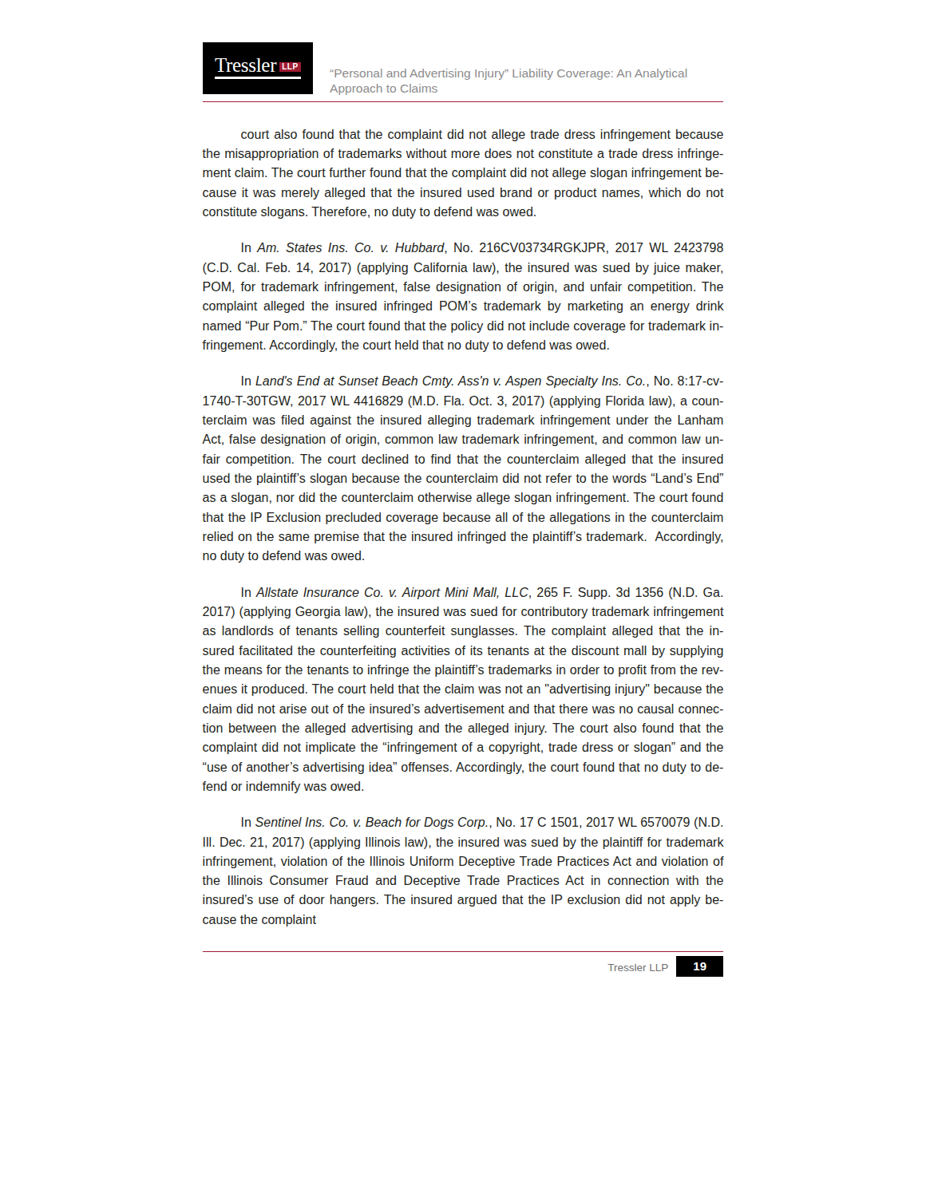Tressler LLP
“Personal and Advertising Injury” Liability Coverage: An Analytical Approach to Claims
court also found that the complaint did not allege trade dress infringement because the misappropriation of trademarks without more does not constitute a trade dress infringement claim. The court further found that the complaint did not allege slogan infringement because it was merely alleged that the insured used brand or product names, which do not constitute slogans. Therefore, no duty to defend was owed.
In Am. States Ins. Co. v. Hubbard, No. 216CV03734RGKJPR, 2017 WL 2423798 (C.D. Cal. Feb. 14, 2017) (applying California law), the insured was sued by juice maker, POM, for trademark infringement, false designation of origin, and unfair competition. The complaint alleged the insured infringed POM’s trademark by marketing an energy drink named “Pur Pom.” The court found that the policy did not include coverage for trademark infringement. Accordingly, the court held that no duty to defend was owed.
In Land's End at Sunset Beach Cmty. Ass'n v. Aspen Specialty Ins. Co., No. 8:17-cv-1740-T-30TGW, 2017 WL 4416829 (M.D. Fla. Oct. 3, 2017) (applying Florida law), a counterclaim was filed against the insured alleging trademark infringement under the Lanham Act, false designation of origin, common law trademark infringement, and common law unfair competition. The court declined to find that the counterclaim alleged that the insured used the plaintiff’s slogan because the counterclaim did not refer to the words “Land’s End” as a slogan, nor did the counterclaim otherwise allege slogan infringement. The court found that the IP Exclusion precluded coverage because all of the allegations in the counterclaim relied on the same premise that the insured infringed the plaintiff’s trademark. Accordingly, no duty to defend was owed.
In Allstate Insurance Co. v. Airport Mini Mall, LLC, 265 F. Supp. 3d 1356 (N.D. Ga. 2017) (applying Georgia law), the insured was sued for contributory trademark infringement as landlords of tenants selling counterfeit sunglasses. The complaint alleged that the insured facilitated the counterfeiting activities of its tenants at the discount mall by supplying the means for the tenants to infringe the plaintiff’s trademarks in order to profit from the revenues it produced. The court held that the claim was not an "advertising injury" because the claim did not arise out of the insured’s advertisement and that there was no causal connection between the alleged advertising and the alleged injury. The court also found that the complaint did not implicate the “infringement of a copyright, trade dress or slogan” and the “use of another’s advertising idea” offenses. Accordingly, the court found that no duty to defend or indemnify was owed.
In Sentinel Ins. Co. v. Beach for Dogs Corp., No. 17 C 1501, 2017 WL 6570079 (N.D. Ill. Dec. 21, 2017) (applying Illinois law), the insured was sued by the plaintiff for trademark infringement, violation of the Illinois Uniform Deceptive Trade Practices Act and violation of the Illinois Consumer Fraud and Deceptive Trade Practices Act in connection with the insured’s use of door hangers. The insured argued that the IP exclusion did not apply because the complaint
Tressler LLP
19